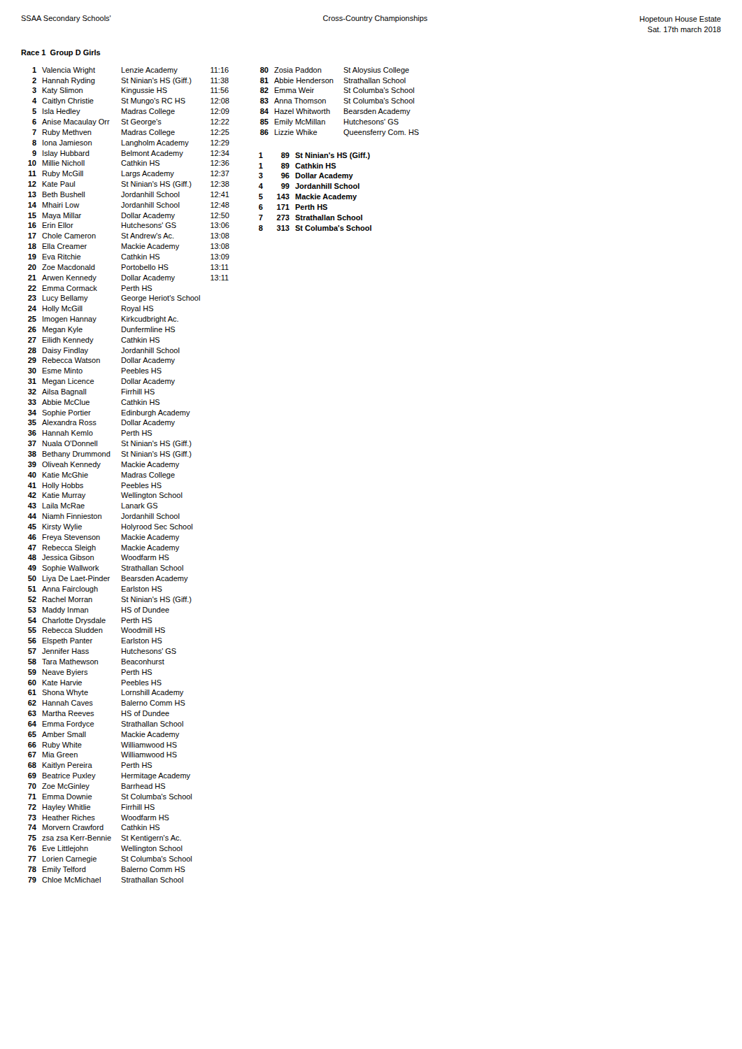SSAA Secondary Schools'
Cross-Country Championships
Hopetoun House Estate
Sat. 17th march 2018
Race 1 Group D Girls
| 1 | Valencia Wright | Lenzie Academy | 11:16 |
| 2 | Hannah Ryding | St Ninian's HS (Giff.) | 11:38 |
| 3 | Katy Slimon | Kingussie HS | 11:56 |
| 4 | Caitlyn Christie | St Mungo's RC HS | 12:08 |
| 5 | Isla Hedley | Madras College | 12:09 |
| 6 | Anise Macaulay Orr | St George's | 12:22 |
| 7 | Ruby Methven | Madras College | 12:25 |
| 8 | Iona Jamieson | Langholm Academy | 12:29 |
| 9 | Islay Hubbard | Belmont Academy | 12:34 |
| 10 | Millie Nicholl | Cathkin HS | 12:36 |
| 11 | Ruby McGill | Largs Academy | 12:37 |
| 12 | Kate Paul | St Ninian's HS (Giff.) | 12:38 |
| 13 | Beth Bushell | Jordanhill School | 12:41 |
| 14 | Mhairi Low | Jordanhill School | 12:48 |
| 15 | Maya Millar | Dollar Academy | 12:50 |
| 16 | Erin Ellor | Hutchesons' GS | 13:06 |
| 17 | Chole Cameron | St Andrew's Ac. | 13:08 |
| 18 | Ella Creamer | Mackie Academy | 13:08 |
| 19 | Eva Ritchie | Cathkin HS | 13:09 |
| 20 | Zoe Macdonald | Portobello HS | 13:11 |
| 21 | Arwen Kennedy | Dollar Academy | 13:11 |
| 22 | Emma Cormack | Perth HS | |
| 23 | Lucy Bellamy | George Heriot's School | |
| 24 | Holly McGill | Royal HS | |
| 25 | Imogen Hannay | Kirkcudbright Ac. | |
| 26 | Megan Kyle | Dunfermline HS | |
| 27 | Eilidh Kennedy | Cathkin HS | |
| 28 | Daisy Findlay | Jordanhill School | |
| 29 | Rebecca Watson | Dollar Academy | |
| 30 | Esme Minto | Peebles HS | |
| 31 | Megan Licence | Dollar Academy | |
| 32 | Ailsa Bagnall | Firrhill HS | |
| 33 | Abbie McClue | Cathkin HS | |
| 34 | Sophie Portier | Edinburgh Academy | |
| 35 | Alexandra Ross | Dollar Academy | |
| 36 | Hannah Kemlo | Perth HS | |
| 37 | Nuala O'Donnell | St Ninian's HS (Giff.) | |
| 38 | Bethany Drummond | St Ninian's HS (Giff.) | |
| 39 | Oliveah Kennedy | Mackie Academy | |
| 40 | Katie McGhie | Madras College | |
| 41 | Holly Hobbs | Peebles HS | |
| 42 | Katie Murray | Wellington School | |
| 43 | Laila McRae | Lanark GS | |
| 44 | Niamh Finnieston | Jordanhill School | |
| 45 | Kirsty Wylie | Holyrood Sec School | |
| 46 | Freya Stevenson | Mackie Academy | |
| 47 | Rebecca Sleigh | Mackie Academy | |
| 48 | Jessica Gibson | Woodfarm HS | |
| 49 | Sophie Wallwork | Strathallan School | |
| 50 | Liya De Laet-Pinder | Bearsden Academy | |
| 51 | Anna Fairclough | Earlston HS | |
| 52 | Rachel Morran | St Ninian's HS (Giff.) | |
| 53 | Maddy Inman | HS of Dundee | |
| 54 | Charlotte Drysdale | Perth HS | |
| 55 | Rebecca Sludden | Woodmill HS | |
| 56 | Elspeth Panter | Earlston HS | |
| 57 | Jennifer Hass | Hutchesons' GS | |
| 58 | Tara Mathewson | Beaconhurst | |
| 59 | Neave Byiers | Perth HS | |
| 60 | Kate Harvie | Peebles HS | |
| 61 | Shona Whyte | Lornshill Academy | |
| 62 | Hannah Caves | Balerno Comm HS | |
| 63 | Martha Reeves | HS of Dundee | |
| 64 | Emma Fordyce | Strathallan School | |
| 65 | Amber Small | Mackie Academy | |
| 66 | Ruby White | Williamwood HS | |
| 67 | Mia Green | Williamwood HS | |
| 68 | Kaitlyn Pereira | Perth HS | |
| 69 | Beatrice Puxley | Hermitage Academy | |
| 70 | Zoe McGinley | Barrhead HS | |
| 71 | Emma Downie | St Columba's School | |
| 72 | Hayley Whitlie | Firrhill HS | |
| 73 | Heather Riches | Woodfarm HS | |
| 74 | Morvern Crawford | Cathkin HS | |
| 75 | zsa zsa Kerr-Bennie | St Kentigern's Ac. | |
| 76 | Eve Littlejohn | Wellington School | |
| 77 | Lorien Carnegie | St Columba's School | |
| 78 | Emily Telford | Balerno Comm HS | |
| 79 | Chloe McMichael | Strathallan School | |
| 80 | Zosia Paddon | St Aloysius College |
| 81 | Abbie Henderson | Strathallan School |
| 82 | Emma Weir | St Columba's School |
| 83 | Anna Thomson | St Columba's School |
| 84 | Hazel Whitworth | Bearsden Academy |
| 85 | Emily McMillan | Hutchesons' GS |
| 86 | Lizzie Whike | Queensferry Com. HS |
| 1 | 89 | St Ninian's HS (Giff.) |
| 1 | 89 | Cathkin HS |
| 3 | 96 | Dollar Academy |
| 4 | 99 | Jordanhill School |
| 5 | 143 | Mackie Academy |
| 6 | 171 | Perth HS |
| 7 | 273 | Strathallan School |
| 8 | 313 | St Columba's School |